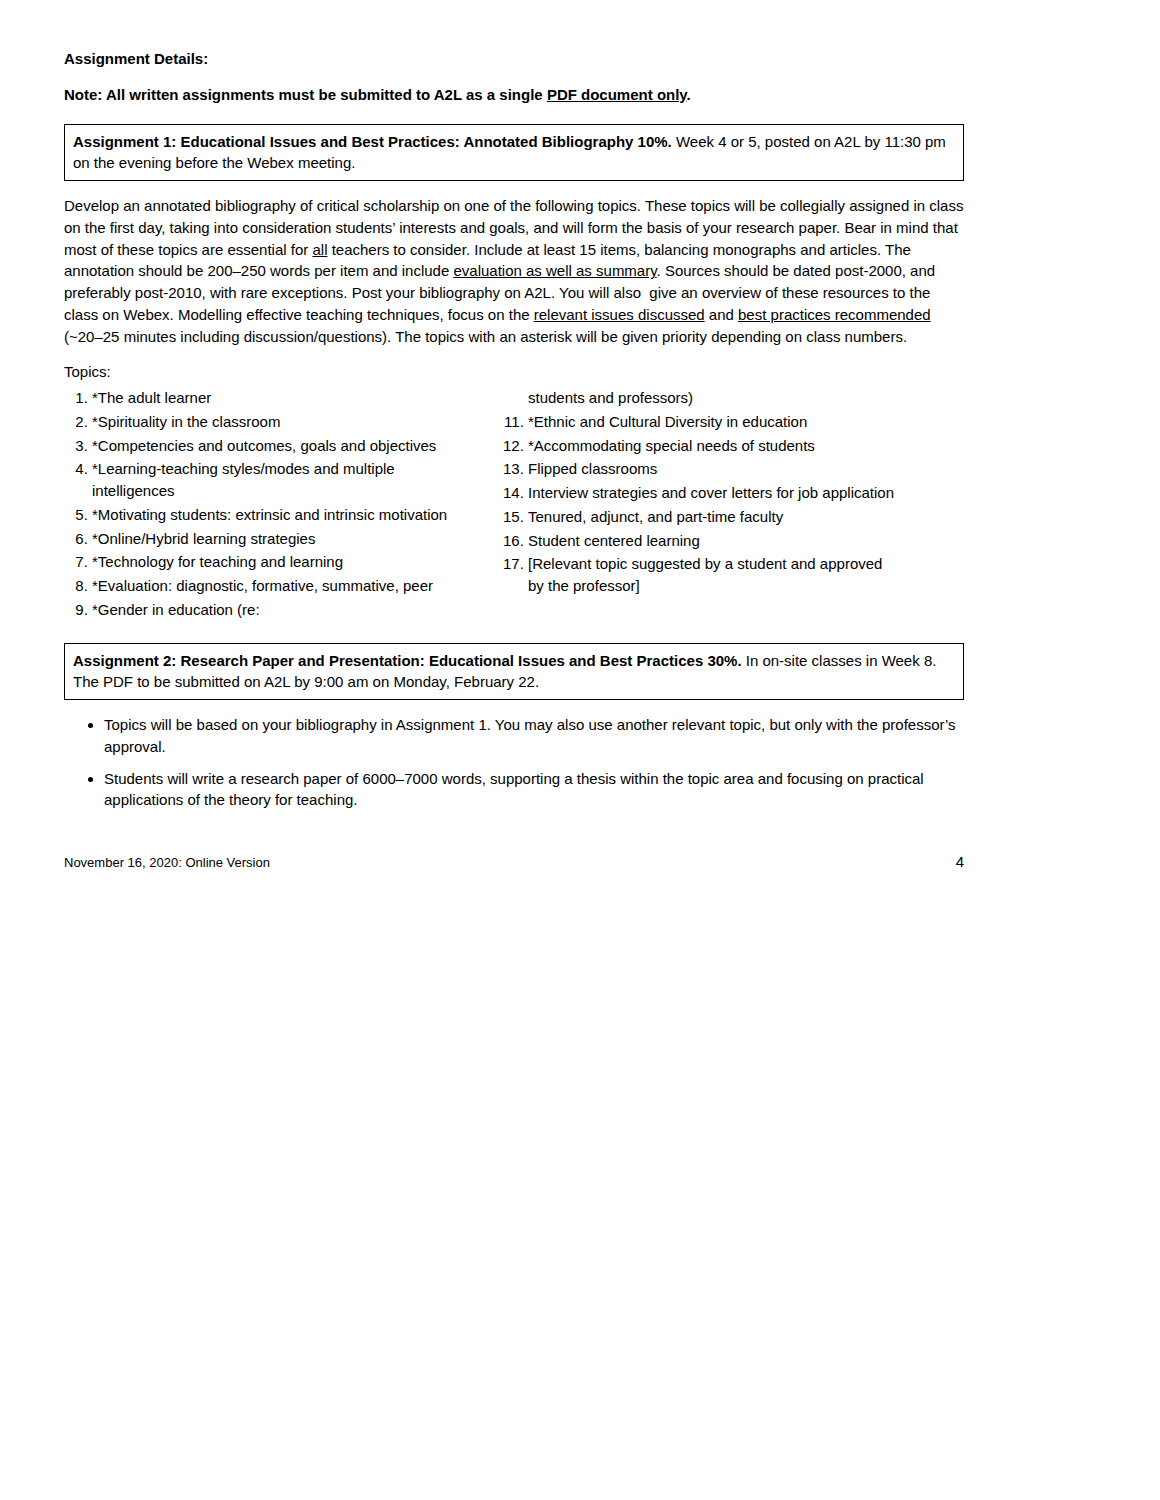Assignment Details:
Note: All written assignments must be submitted to A2L as a single PDF document only.
Assignment 1: Educational Issues and Best Practices: Annotated Bibliography 10%. Week 4 or 5, posted on A2L by 11:30 pm on the evening before the Webex meeting.
Develop an annotated bibliography of critical scholarship on one of the following topics. These topics will be collegially assigned in class on the first day, taking into consideration students’ interests and goals, and will form the basis of your research paper. Bear in mind that most of these topics are essential for all teachers to consider. Include at least 15 items, balancing monographs and articles. The annotation should be 200–250 words per item and include evaluation as well as summary. Sources should be dated post-2000, and preferably post-2010, with rare exceptions. Post your bibliography on A2L. You will also give an overview of these resources to the class on Webex. Modelling effective teaching techniques, focus on the relevant issues discussed and best practices recommended (~20–25 minutes including discussion/questions). The topics with an asterisk will be given priority depending on class numbers.
Topics:
*The adult learner
*Spirituality in the classroom
*Competencies and outcomes, goals and objectives
*Learning-teaching styles/modes and multiple intelligences
*Motivating students: extrinsic and intrinsic motivation
*Online/Hybrid learning strategies
*Technology for teaching and learning
*Evaluation: diagnostic, formative, summative, peer
*Gender in education (re:
students and professors)
*Ethnic and Cultural Diversity in education
*Accommodating special needs of students
Flipped classrooms
Interview strategies and cover letters for job application
Tenured, adjunct, and part-time faculty
Student centered learning
[Relevant topic suggested by a student and approved by the professor]
Assignment 2: Research Paper and Presentation: Educational Issues and Best Practices 30%. In on-site classes in Week 8. The PDF to be submitted on A2L by 9:00 am on Monday, February 22.
Topics will be based on your bibliography in Assignment 1. You may also use another relevant topic, but only with the professor’s approval.
Students will write a research paper of 6000–7000 words, supporting a thesis within the topic area and focusing on practical applications of the theory for teaching.
November 16, 2020: Online Version 4